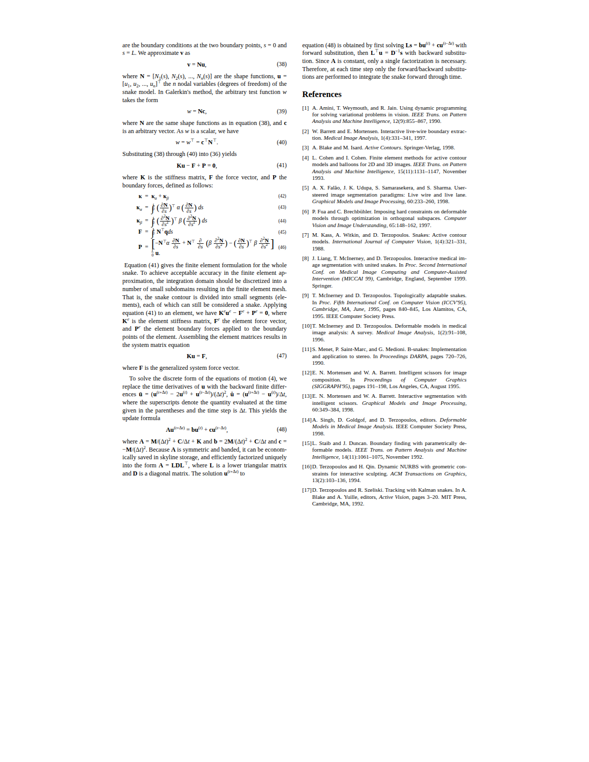are the boundary conditions at the two boundary points, s = 0 and s = L. We approximate v as
v = Nu,
(38)
where N = [N1(s), N2(s), ..., Nn(s)] are the shape functions, u = [u1, u2, ..., un]⊤ the n nodal variables (degrees of freedom) of the snake model. In Galerkin's method, the arbitrary test function w takes the form
w = Nc,
(39)
where N are the same shape functions as in equation (38), and c is an arbitrary vector. As w is a scalar, we have
w = w⊤ = c⊤N⊤.
(40)
Substituting (38) through (40) into (36) yields
Ku − F + P = 0,
(41)
where K is the stiffness matrix, F the force vector, and P the boundary forces, defined as follows:
| κ | = | κ α + κ β | (42) |
| κ α | = | ∫ L 0 ( ∂ N ∂ s ) ⊤ α ( ∂ N ∂ s ) ds | (43) |
| κ β | = | ∫ L 0 ( ∂ 2 N ∂ s 2 ) ⊤ β ( ∂ 2 N ∂ s 2 ) ds | (44) |
| F | = | ∫ L 0 N ⊤ q ds | (45) |
| P | = | [ − N ⊤ α ∂ N ∂ s + N ⊤ ∂ ∂ s ( β ∂ 2 N ∂ s 2 ) − ( ∂ N ∂ s ) ⊤ β ∂ 2 N ∂ s 2 ] L 0 u . | (46) |
Equation (41) gives the finite element formulation for the whole snake. To achieve acceptable accuracy in the finite element approximation, the integration domain should be discretized into a number of small subdomains resulting in the finite element mesh. That is, the snake contour is divided into small segments (elements), each of which can still be considered a snake. Applying equation (41) to an element, we have Keue − Fe + Pe = 0, where Ke is the element stiffness matrix, Fe the element force vector, and Pe the element boundary forces applied to the boundary points of the element. Assembling the element matrices results in the system matrix equation
Ku = F,
(47)
where F is the generalized system force vector.
To solve the discrete form of the equations of motion (4), we replace the time derivatives of u with the backward finite differences ü = (u(t+Δt) − 2u(t) + u(t−Δt))/(Δt)2, u̇ = (u(t+Δt) − u(t))/Δt, where the superscripts denote the quantity evaluated at the time given in the parentheses and the time step is Δt. This yields the update formula
Au(t+Δt) = bu(t) + cu(t−Δt),
(48)
where A = M/(Δt)2 + C/Δt + K and b = 2M/(Δt)2 + C/Δt and c = −M/(Δt)2. Because A is symmetric and banded, it can be economically saved in skyline storage, and efficiently factorized uniquely into the form A = LDL⊤, where L is a lower triangular matrix and D is a diagonal matrix. The solution u(t+Δt) to
equation (48) is obtained by first solving Ls = bu(t) + cu(t−Δt) with forward substitution, then L⊤u = D−1s with backward substitution. Since A is constant, only a single factorization is necessary. Therefore, at each time step only the forward/backward substitutions are performed to integrate the snake forward through time.
References
[1]
A. Amini, T. Weymouth, and R. Jain. Using dynamic programming for solving variational problems in vision. IEEE Trans. on Pattern Analysis and Machine Intelligence, 12(9):855–867, 1990.
[2]
W. Barrett and E. Mortensen. Interactive live-wire boundary extraction. Medical Image Analysis, 1(4):331–341, 1997.
[3]
A. Blake and M. Isard. Active Contours. Springer-Verlag, 1998.
[4]
L. Cohen and I. Cohen. Finite element methods for active contour models and balloons for 2D and 3D images. IEEE Trans. on Pattern Analysis and Machine Intelligence, 15(11):1131–1147, November 1993.
[5]
A. X. Falão, J. K. Udupa, S. Samarasekera, and S. Sharma. User-steered image segmentation paradigms: Live wire and live lane. Graphical Models and Image Processing, 60:233–260, 1998.
[6]
P. Fua and C. Brechbühler. Imposing hard constraints on deformable models through optimization in orthogonal subspaces. Computer Vision and Image Understanding, 65:148–162, 1997.
[7]
M. Kass, A. Witkin, and D. Terzopoulos. Snakes: Active contour models. International Journal of Computer Vision, 1(4):321–331, 1988.
[8]
J. Liang, T. McInerney, and D. Terzopoulos. Interactive medical image segmentation with united snakes. In Proc. Second International Conf. on Medical Image Computing and Computer-Assisted Intervention (MICCAI 99), Cambridge, England, September 1999. Springer.
[9]
T. McInerney and D. Terzopoulos. Topologically adaptable snakes. In Proc. Fifth International Conf. on Computer Vision (ICCV'95), Cambridge, MA, June, 1995, pages 840–845, Los Alamitos, CA, 1995. IEEE Computer Society Press.
[10]
T. McInerney and D. Terzopoulos. Deformable models in medical image analysis: A survey. Medical Image Analysis, 1(2):91–108, 1996.
[11]
S. Menet, P. Saint-Marc, and G. Medioni. B-snakes: Implementation and application to stereo. In Proceedings DARPA, pages 720–726, 1990.
[12]
E. N. Mortensen and W. A. Barrett. Intelligent scissors for image composition. In Proceedings of Computer Graphics (SIGGRAPH'95), pages 191–198, Los Angeles, CA, August 1995.
[13]
E. N. Mortensen and W. A. Barrett. Interactive segmentation with intelligent scissors. Graphical Models and Image Processing, 60:349–384, 1998.
[14]
A. Singh, D. Goldgof, and D. Terzopoulos, editors. Deformable Models in Medical Image Analysis. IEEE Computer Society Press, 1998.
[15]
L. Staib and J. Duncan. Boundary finding with parametrically deformable models. IEEE Trans. on Pattern Analysis and Machine Intelligence, 14(11):1061–1075, November 1992.
[16]
D. Terzopoulos and H. Qin. Dynamic NURBS with geometric constraints for interactive sculpting. ACM Transactions on Graphics, 13(2):103–136, 1994.
[17]
D. Terzopoulos and R. Szeliski. Tracking with Kalman snakes. In A. Blake and A. Yuille, editors, Active Vision, pages 3–20. MIT Press, Cambridge, MA, 1992.